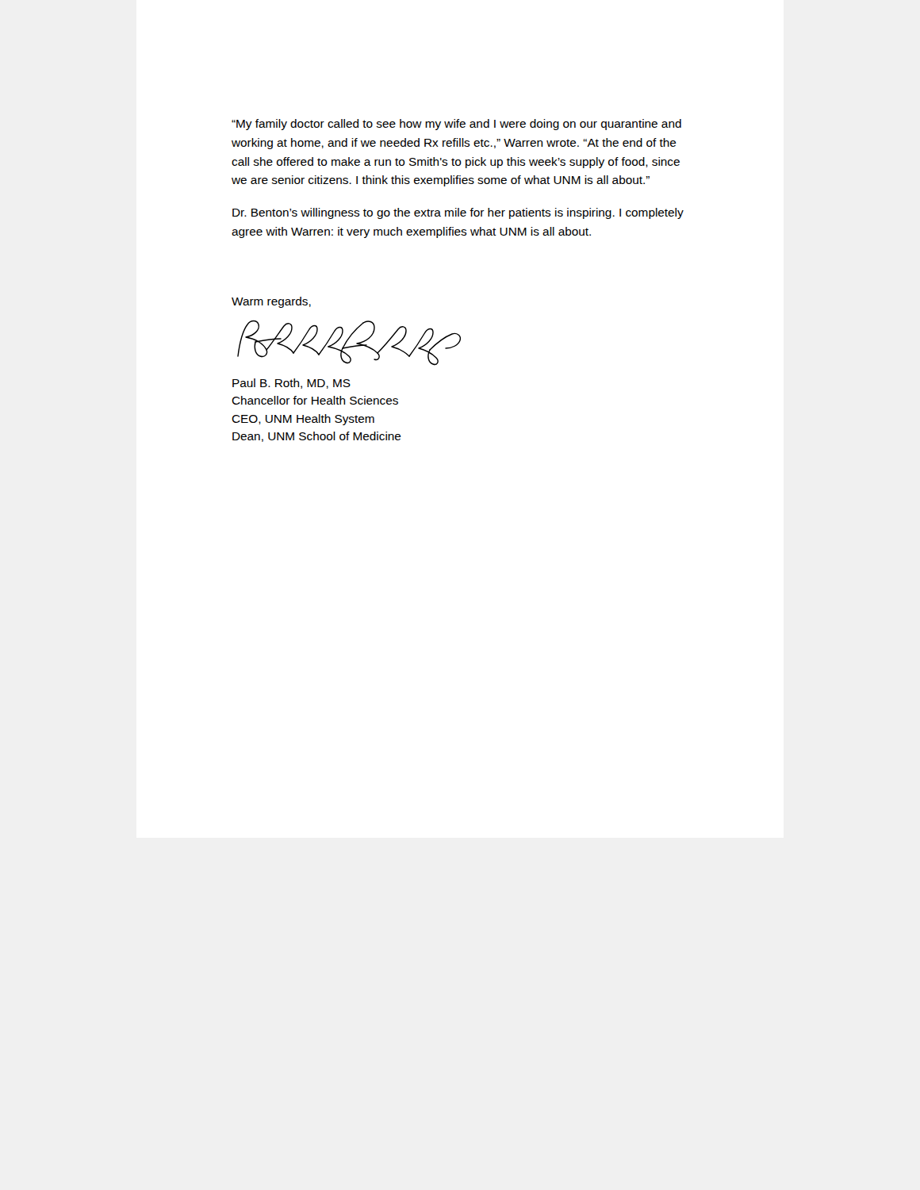“My family doctor called to see how my wife and I were doing on our quarantine and working at home, and if we needed Rx refills etc.,” Warren wrote. “At the end of the call she offered to make a run to Smith's to pick up this week’s supply of food, since we are senior citizens. I think this exemplifies some of what UNM is all about.”
Dr. Benton’s willingness to go the extra mile for her patients is inspiring. I completely agree with Warren: it very much exemplifies what UNM is all about.
Warm regards,
Paul B. Roth, MD, MS Chancellor for Health Sciences CEO, UNM Health System Dean, UNM School of Medicine